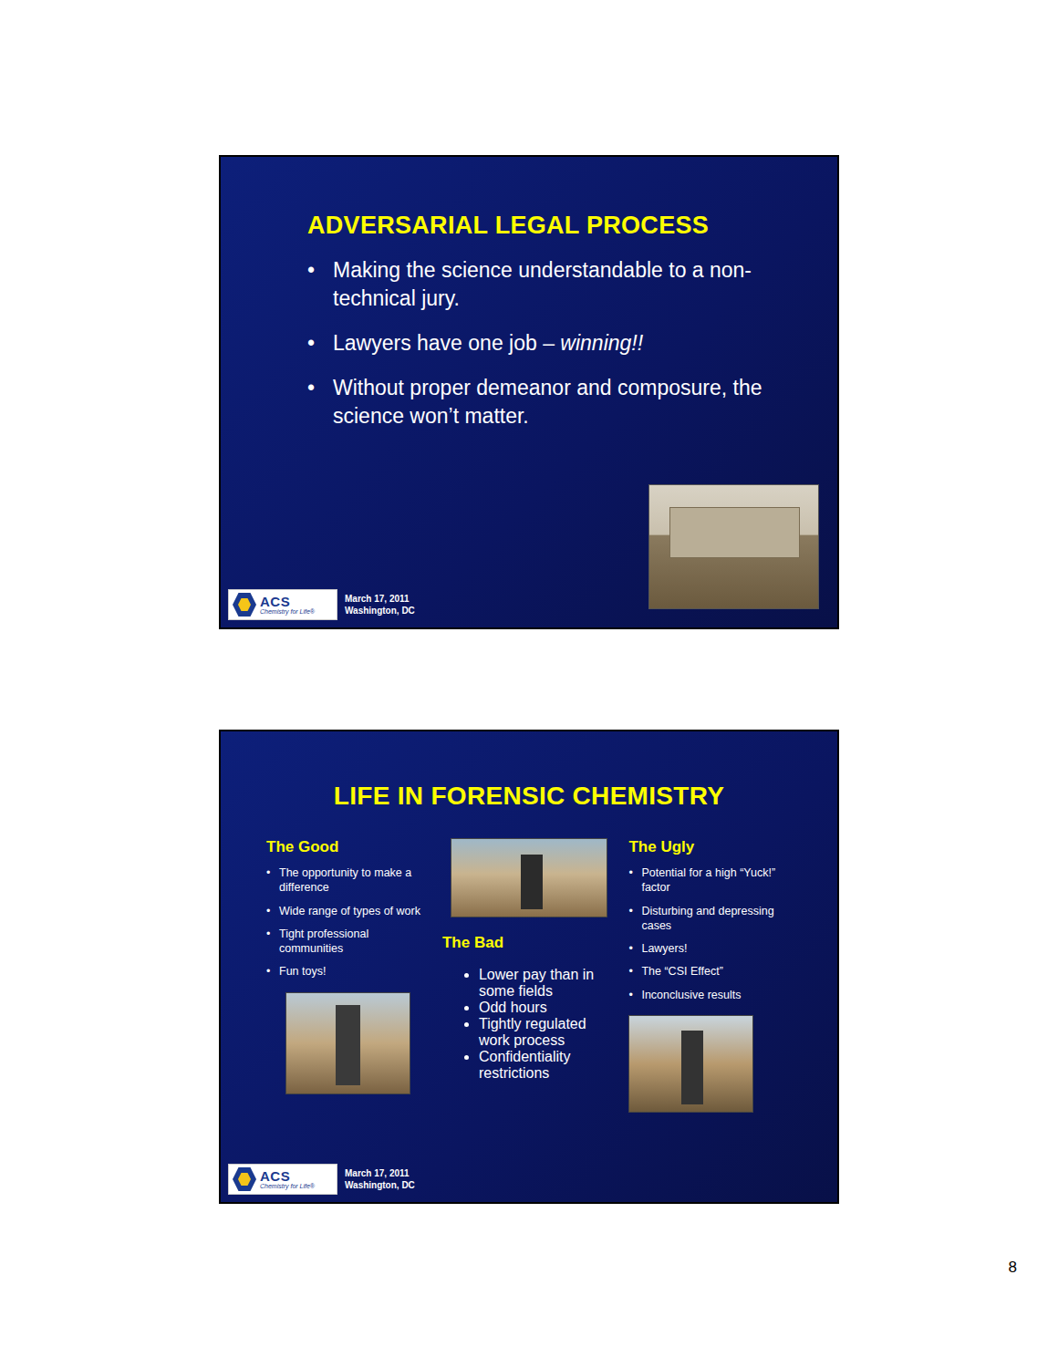ADVERSARIAL LEGAL PROCESS
Making the science understandable to a non-technical jury.
Lawyers have one job – winning!!
Without proper demeanor and composure, the science won’t matter.
ACS
Chemistry for Life®
March 17, 2011
Washington, DC
LIFE IN FORENSIC CHEMISTRY
The Good
The opportunity to make a difference
Wide range of types of work
Tight professional communities
Fun toys!
The Bad
Lower pay than in some fields
Odd hours
Tightly regulated work process
Confidentiality restrictions
The Ugly
Potential for a high “Yuck!” factor
Disturbing and depressing cases
Lawyers!
The “CSI Effect”
Inconclusive results
ACS
Chemistry for Life®
March 17, 2011
Washington, DC
8